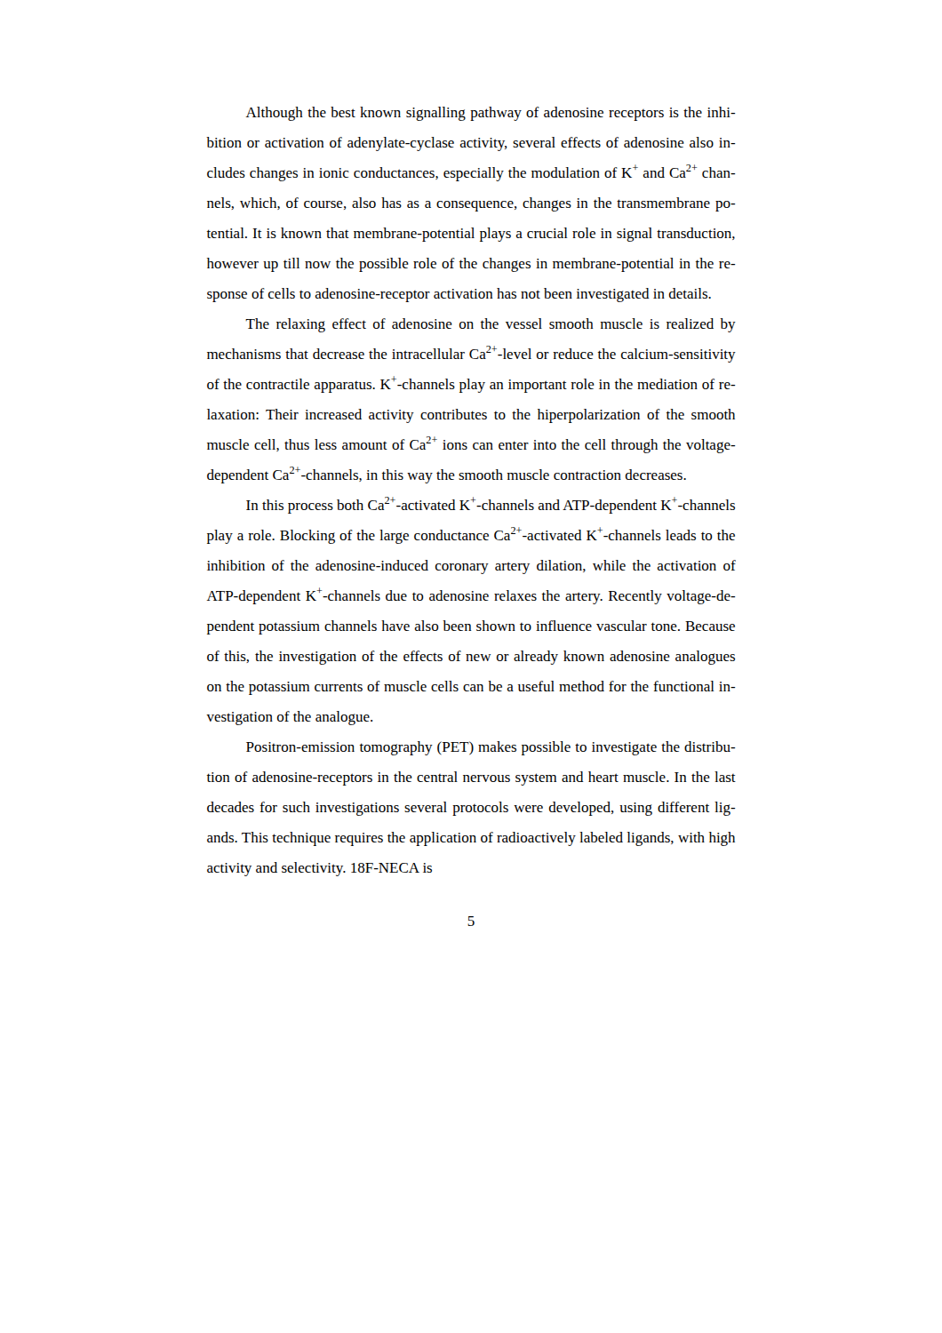Although the best known signalling pathway of adenosine receptors is the inhibition or activation of adenylate-cyclase activity, several effects of adenosine also includes changes in ionic conductances, especially the modulation of K+ and Ca2+ channels, which, of course, also has as a consequence, changes in the transmembrane potential. It is known that membrane-potential plays a crucial role in signal transduction, however up till now the possible role of the changes in membrane-potential in the response of cells to adenosine-receptor activation has not been investigated in details.
The relaxing effect of adenosine on the vessel smooth muscle is realized by mechanisms that decrease the intracellular Ca2+-level or reduce the calcium-sensitivity of the contractile apparatus. K+-channels play an important role in the mediation of relaxation: Their increased activity contributes to the hiperpolarization of the smooth muscle cell, thus less amount of Ca2+ ions can enter into the cell through the voltage-dependent Ca2+-channels, in this way the smooth muscle contraction decreases.
In this process both Ca2+-activated K+-channels and ATP-dependent K+-channels play a role. Blocking of the large conductance Ca2+-activated K+-channels leads to the inhibition of the adenosine-induced coronary artery dilation, while the activation of ATP-dependent K+-channels due to adenosine relaxes the artery. Recently voltage-dependent potassium channels have also been shown to influence vascular tone. Because of this, the investigation of the effects of new or already known adenosine analogues on the potassium currents of muscle cells can be a useful method for the functional investigation of the analogue.
Positron-emission tomography (PET) makes possible to investigate the distribution of adenosine-receptors in the central nervous system and heart muscle. In the last decades for such investigations several protocols were developed, using different ligands. This technique requires the application of radioactively labeled ligands, with high activity and selectivity. 18F-NECA is
5